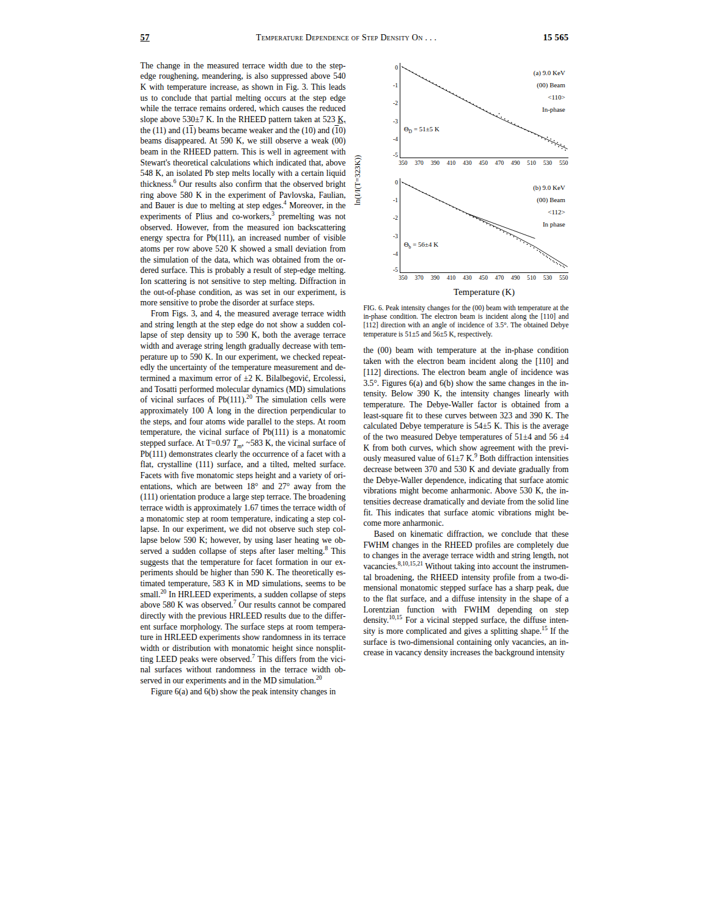57 Temperature Dependence of Step Density On . . . 15 565
The change in the measured terrace width due to the step-edge roughening, meandering, is also suppressed above 540 K with temperature increase, as shown in Fig. 3. This leads us to conclude that partial melting occurs at the step edge while the terrace remains ordered, which causes the reduced slope above 530±7 K. In the RHEED pattern taken at 523 K, the (11) and (11) beams became weaker and the (10) and (10) beams disappeared. At 590 K, we still observe a weak (00) beam in the RHEED pattern. This is well in agreement with Stewart's theoretical calculations which indicated that, above 548 K, an isolated Pb step melts locally with a certain liquid thickness.6 Our results also confirm that the observed bright ring above 580 K in the experiment of Pavlovska, Faulian, and Bauer is due to melting at step edges.4 Moreover, in the experiments of Plius and co-workers,3 premelting was not observed. However, from the measured ion backscattering energy spectra for Pb(111), an increased number of visible atoms per row above 520 K showed a small deviation from the simulation of the data, which was obtained from the ordered surface. This is probably a result of step-edge melting. Ion scattering is not sensitive to step melting. Diffraction in the out-of-phase condition, as was set in our experiment, is more sensitive to probe the disorder at surface steps.
From Figs. 3, and 4, the measured average terrace width and string length at the step edge do not show a sudden collapse of step density up to 590 K, both the average terrace width and average string length gradually decrease with temperature up to 590 K. In our experiment, we checked repeatedly the uncertainty of the temperature measurement and determined a maximum error of ±2 K. Bilalbegović, Ercolessi, and Tosatti performed molecular dynamics (MD) simulations of vicinal surfaces of Pb(111).20 The simulation cells were approximately 100 Å long in the direction perpendicular to the steps, and four atoms wide parallel to the steps. At room temperature, the vicinal surface of Pb(111) is a monatomic stepped surface. At T=0.97 Tm, ~583 K, the vicinal surface of Pb(111) demonstrates clearly the occurrence of a facet with a flat, crystalline (111) surface, and a tilted, melted surface. Facets with five monatomic steps height and a variety of orientations, which are between 18° and 27° away from the (111) orientation produce a large step terrace. The broadening terrace width is approximately 1.67 times the terrace width of a monatomic step at room temperature, indicating a step collapse. In our experiment, we did not observe such step collapse below 590 K; however, by using laser heating we observed a sudden collapse of steps after laser melting.8 This suggests that the temperature for facet formation in our experiments should be higher than 590 K. The theoretically estimated temperature, 583 K in MD simulations, seems to be small.20 In HRLEED experiments, a sudden collapse of steps above 580 K was observed.7 Our results cannot be compared directly with the previous HRLEED results due to the different surface morphology. The surface steps at room temperature in HRLEED experiments show randomness in its terrace width or distribution with monatomic height since nonsplitting LEED peaks were observed.7 This differs from the vicinal surfaces without randomness in the terrace width observed in our experiments and in the MD simulation.20
Figure 6(a) and 6(b) show the peak intensity changes in
ln(I/I(T=323K))
0 -1 -2 -3 -4 -5
(a) 9.0 KeV
(00) Beam
<110>
In-phase
ΘD = 51±5 K
350 370 390 410 430 450 470 490 510 530 550
0 -1 -2 -3 -4 -5
(b) 9.0 KeV
(00) Beam
<112>
In phase
Θb = 56±4 K
350 370 390 410 430 450 470 490 510 530 550
Temperature (K)
FIG. 6. Peak intensity changes for the (00) beam with temperature at the in-phase condition. The electron beam is incident along the [110] and [112] direction with an angle of incidence of 3.5°. The obtained Debye temperature is 51±5 and 56±5 K, respectively.
the (00) beam with temperature at the in-phase condition taken with the electron beam incident along the [110] and [112] directions. The electron beam angle of incidence was 3.5°. Figures 6(a) and 6(b) show the same changes in the intensity. Below 390 K, the intensity changes linearly with temperature. The Debye-Waller factor is obtained from a least-square fit to these curves between 323 and 390 K. The calculated Debye temperature is 54±5 K. This is the average of the two measured Debye temperatures of 51±4 and 56 ±4 K from both curves, which show agreement with the previously measured value of 61±7 K.9 Both diffraction intensities decrease between 370 and 530 K and deviate gradually from the Debye-Waller dependence, indicating that surface atomic vibrations might become anharmonic. Above 530 K, the intensities decrease dramatically and deviate from the solid line fit. This indicates that surface atomic vibrations might become more anharmonic.
Based on kinematic diffraction, we conclude that these FWHM changes in the RHEED profiles are completely due to changes in the average terrace width and string length, not vacancies.8,10,15,21 Without taking into account the instrumental broadening, the RHEED intensity profile from a two-dimensional monatomic stepped surface has a sharp peak, due to the flat surface, and a diffuse intensity in the shape of a Lorentzian function with FWHM depending on step density.10,15 For a vicinal stepped surface, the diffuse intensity is more complicated and gives a splitting shape.15 If the surface is two-dimensional containing only vacancies, an increase in vacancy density increases the background intensity